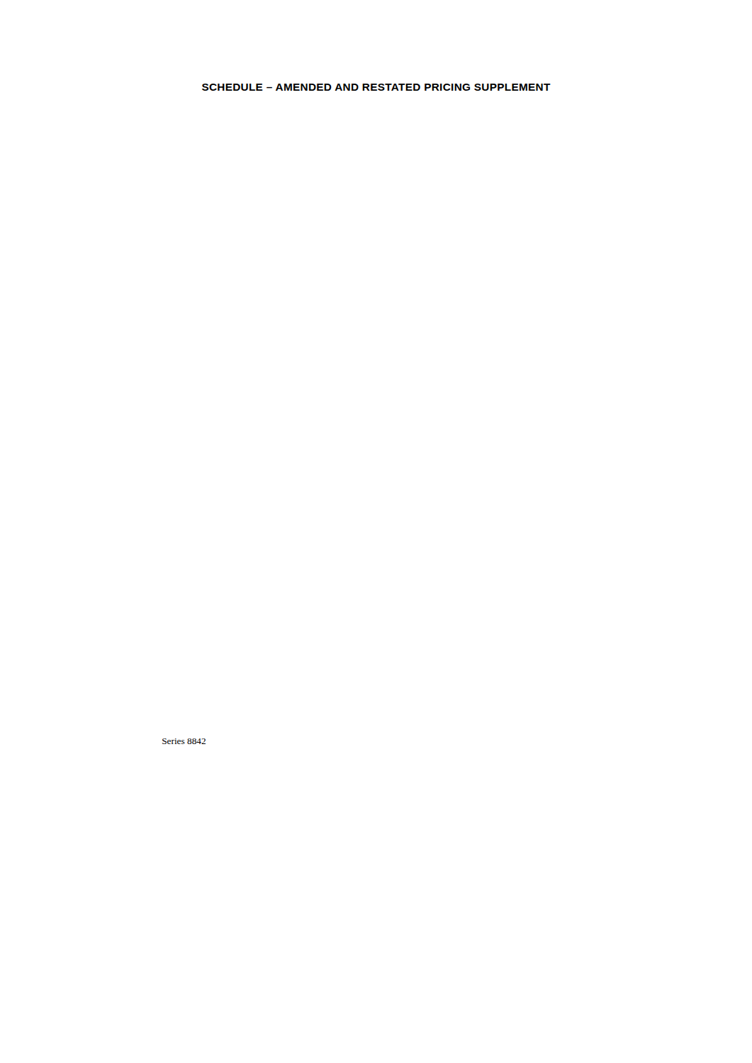SCHEDULE – AMENDED AND RESTATED PRICING SUPPLEMENT
Series 8842